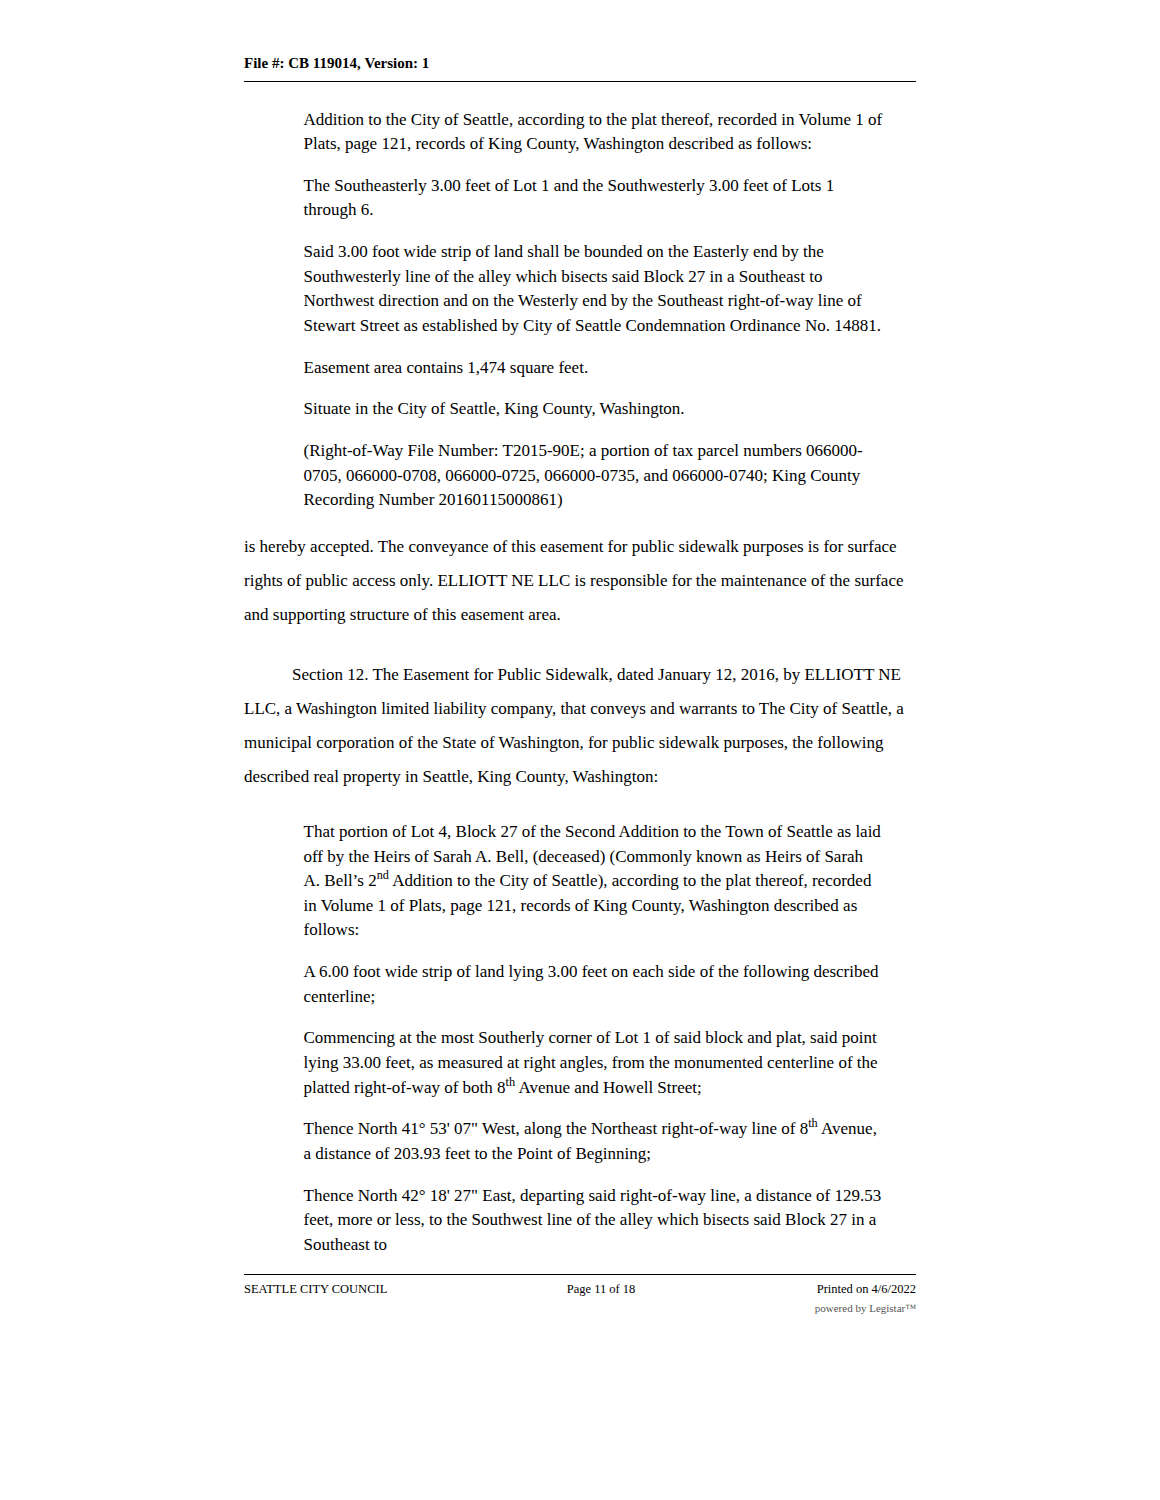File #: CB 119014, Version: 1
Addition to the City of Seattle, according to the plat thereof, recorded in Volume 1 of Plats, page 121, records of King County, Washington described as follows:
The Southeasterly 3.00 feet of Lot 1 and the Southwesterly 3.00 feet of Lots 1 through 6.
Said 3.00 foot wide strip of land shall be bounded on the Easterly end by the Southwesterly line of the alley which bisects said Block 27 in a Southeast to Northwest direction and on the Westerly end by the Southeast right-of-way line of Stewart Street as established by City of Seattle Condemnation Ordinance No. 14881.
Easement area contains 1,474 square feet.
Situate in the City of Seattle, King County, Washington.
(Right-of-Way File Number: T2015-90E; a portion of tax parcel numbers 066000-0705, 066000-0708, 066000-0725, 066000-0735, and 066000-0740; King County Recording Number 20160115000861)
is hereby accepted. The conveyance of this easement for public sidewalk purposes is for surface rights of public access only. ELLIOTT NE LLC is responsible for the maintenance of the surface and supporting structure of this easement area.
Section 12. The Easement for Public Sidewalk, dated January 12, 2016, by ELLIOTT NE LLC, a Washington limited liability company, that conveys and warrants to The City of Seattle, a municipal corporation of the State of Washington, for public sidewalk purposes, the following described real property in Seattle, King County, Washington:
That portion of Lot 4, Block 27 of the Second Addition to the Town of Seattle as laid off by the Heirs of Sarah A. Bell, (deceased) (Commonly known as Heirs of Sarah A. Bell’s 2nd Addition to the City of Seattle), according to the plat thereof, recorded in Volume 1 of Plats, page 121, records of King County, Washington described as follows:
A 6.00 foot wide strip of land lying 3.00 feet on each side of the following described centerline;
Commencing at the most Southerly corner of Lot 1 of said block and plat, said point lying 33.00 feet, as measured at right angles, from the monumented centerline of the platted right-of-way of both 8th Avenue and Howell Street;
Thence North 41° 53' 07" West, along the Northeast right-of-way line of 8th Avenue, a distance of 203.93 feet to the Point of Beginning;
Thence North 42° 18' 27" East, departing said right-of-way line, a distance of 129.53 feet, more or less, to the Southwest line of the alley which bisects said Block 27 in a Southeast to
SEATTLE CITY COUNCIL
Page 11 of 18
Printed on 4/6/2022 powered by Legistar™